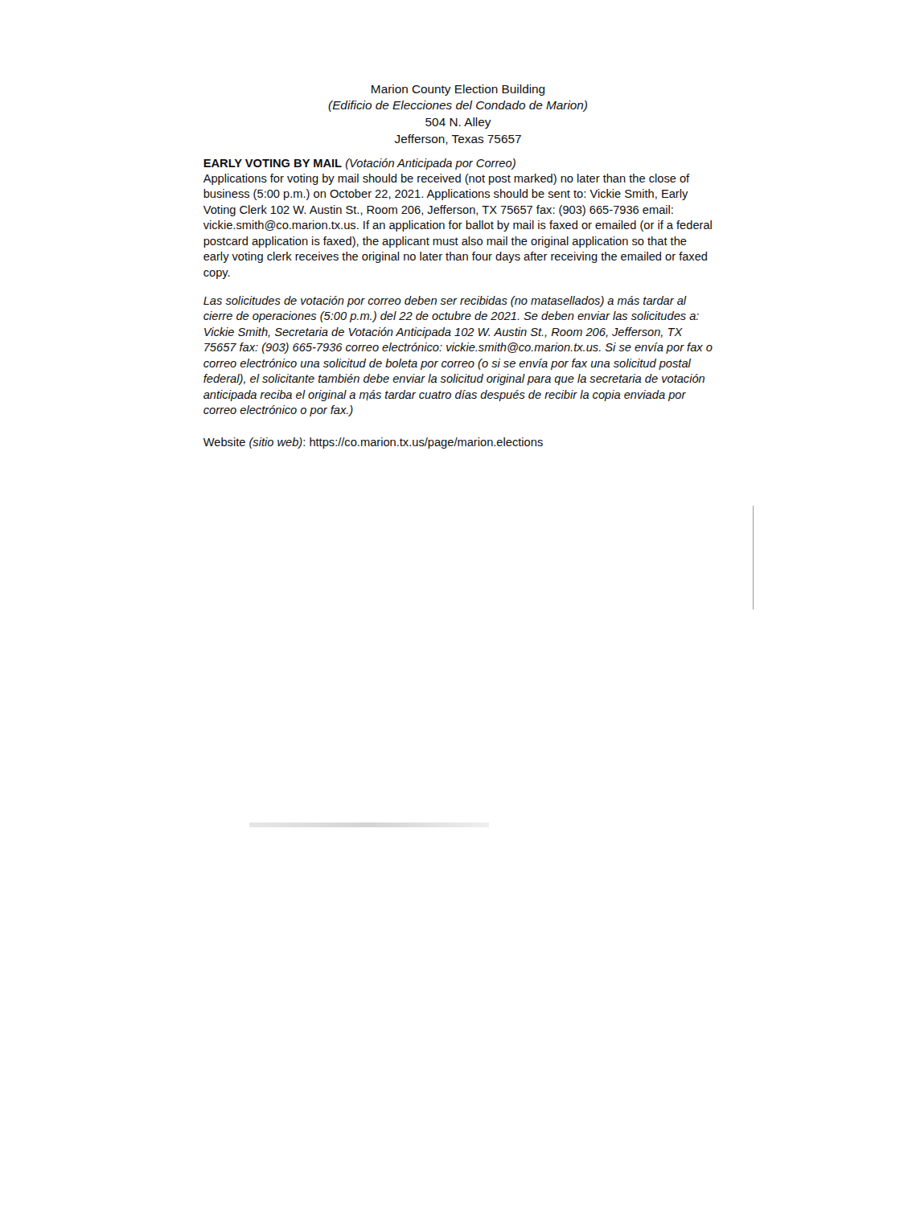Marion County Election Building
(Edificio de Elecciones del Condado de Marion)
504 N. Alley
Jefferson, Texas 75657
EARLY VOTING BY MAIL (Votación Anticipada por Correo)
Applications for voting by mail should be received (not post marked) no later than the close of business (5:00 p.m.) on October 22, 2021. Applications should be sent to: Vickie Smith, Early Voting Clerk 102 W. Austin St., Room 206, Jefferson, TX 75657 fax: (903) 665-7936 email: vickie.smith@co.marion.tx.us. If an application for ballot by mail is faxed or emailed (or if a federal postcard application is faxed), the applicant must also mail the original application so that the early voting clerk receives the original no later than four days after receiving the emailed or faxed copy.
Las solicitudes de votación por correo deben ser recibidas (no matasellados) a más tardar al cierre de operaciones (5:00 p.m.) del 22 de octubre de 2021. Se deben enviar las solicitudes a: Vickie Smith, Secretaria de Votación Anticipada 102 W. Austin St., Room 206, Jefferson, TX 75657 fax: (903) 665-7936 correo electrónico: vickie.smith@co.marion.tx.us. Si se envía por fax o correo electrónico una solicitud de boleta por correo (o si se envía por fax una solicitud postal federal), el solicitante también debe enviar la solicitud original para que la secretaria de votación anticipada reciba el original a más tardar cuatro días después de recibir la copia enviada por correo electrónico o por fax.)
Website (sitio web): https://co.marion.tx.us/page/marion.elections
.